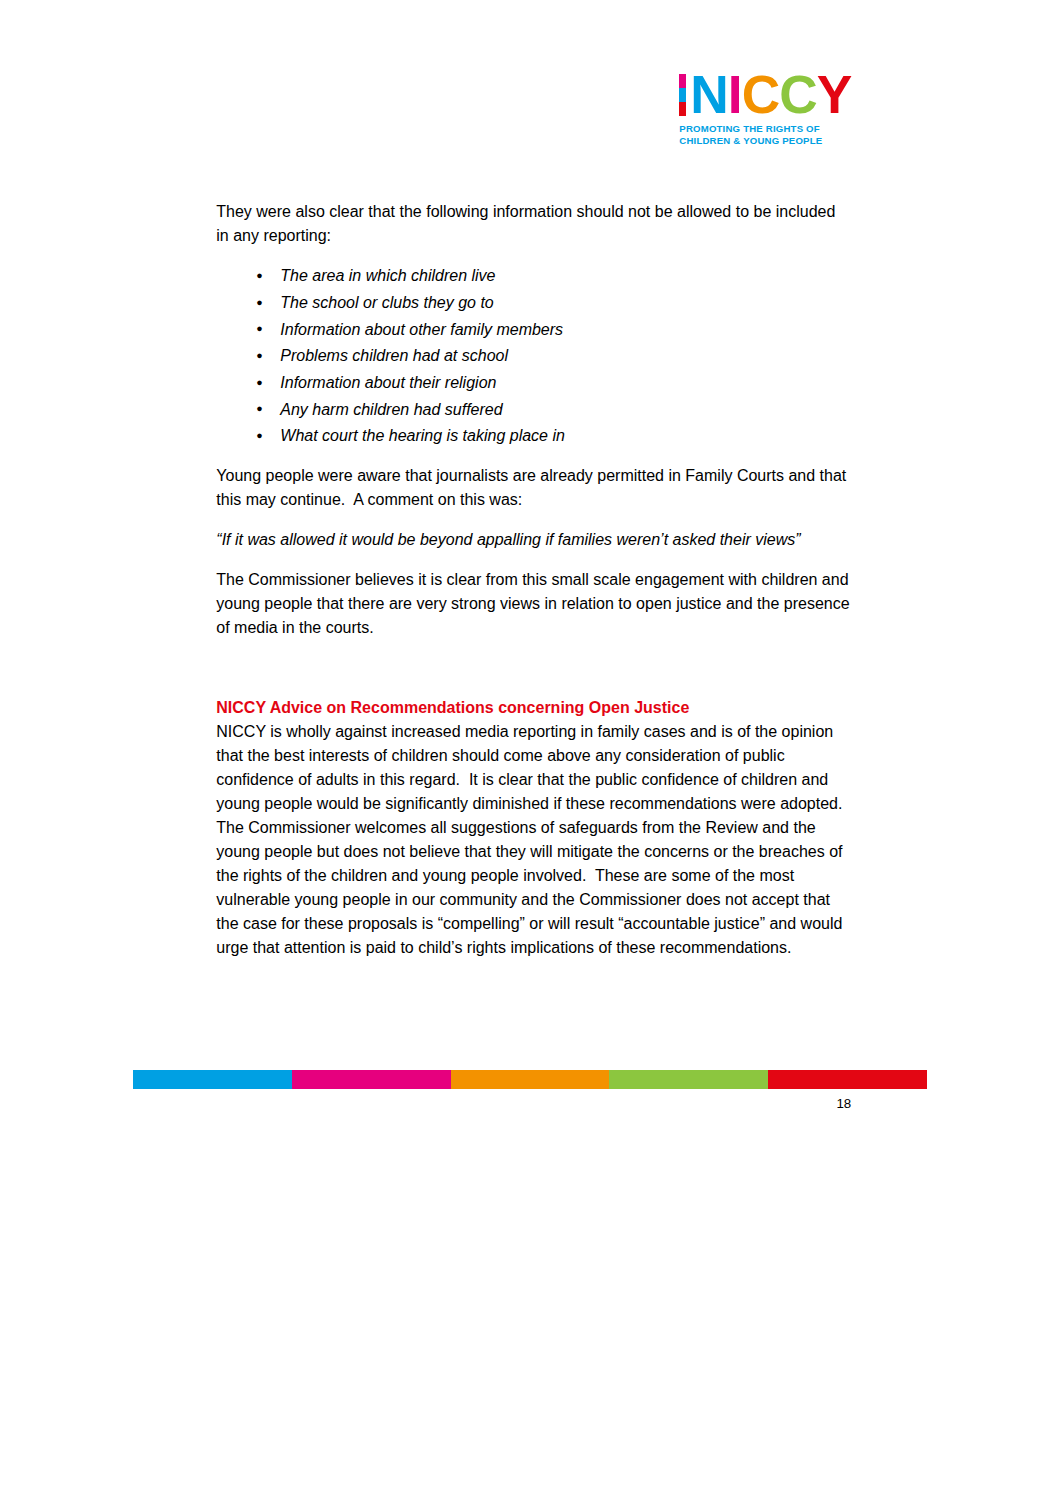NICCY
PROMOTING THE RIGHTS OF
CHILDREN & YOUNG PEOPLE
They were also clear that the following information should not be allowed to be included in any reporting:
The area in which children live
The school or clubs they go to
Information about other family members
Problems children had at school
Information about their religion
Any harm children had suffered
What court the hearing is taking place in
Young people were aware that journalists are already permitted in Family Courts and that this may continue. A comment on this was:
“If it was allowed it would be beyond appalling if families weren’t asked their views”
The Commissioner believes it is clear from this small scale engagement with children and young people that there are very strong views in relation to open justice and the presence of media in the courts.
NICCY Advice on Recommendations concerning Open Justice
NICCY is wholly against increased media reporting in family cases and is of the opinion that the best interests of children should come above any consideration of public confidence of adults in this regard. It is clear that the public confidence of children and young people would be significantly diminished if these recommendations were adopted. The Commissioner welcomes all suggestions of safeguards from the Review and the young people but does not believe that they will mitigate the concerns or the breaches of the rights of the children and young people involved. These are some of the most vulnerable young people in our community and the Commissioner does not accept that the case for these proposals is “compelling” or will result “accountable justice” and would urge that attention is paid to child’s rights implications of these recommendations.
18